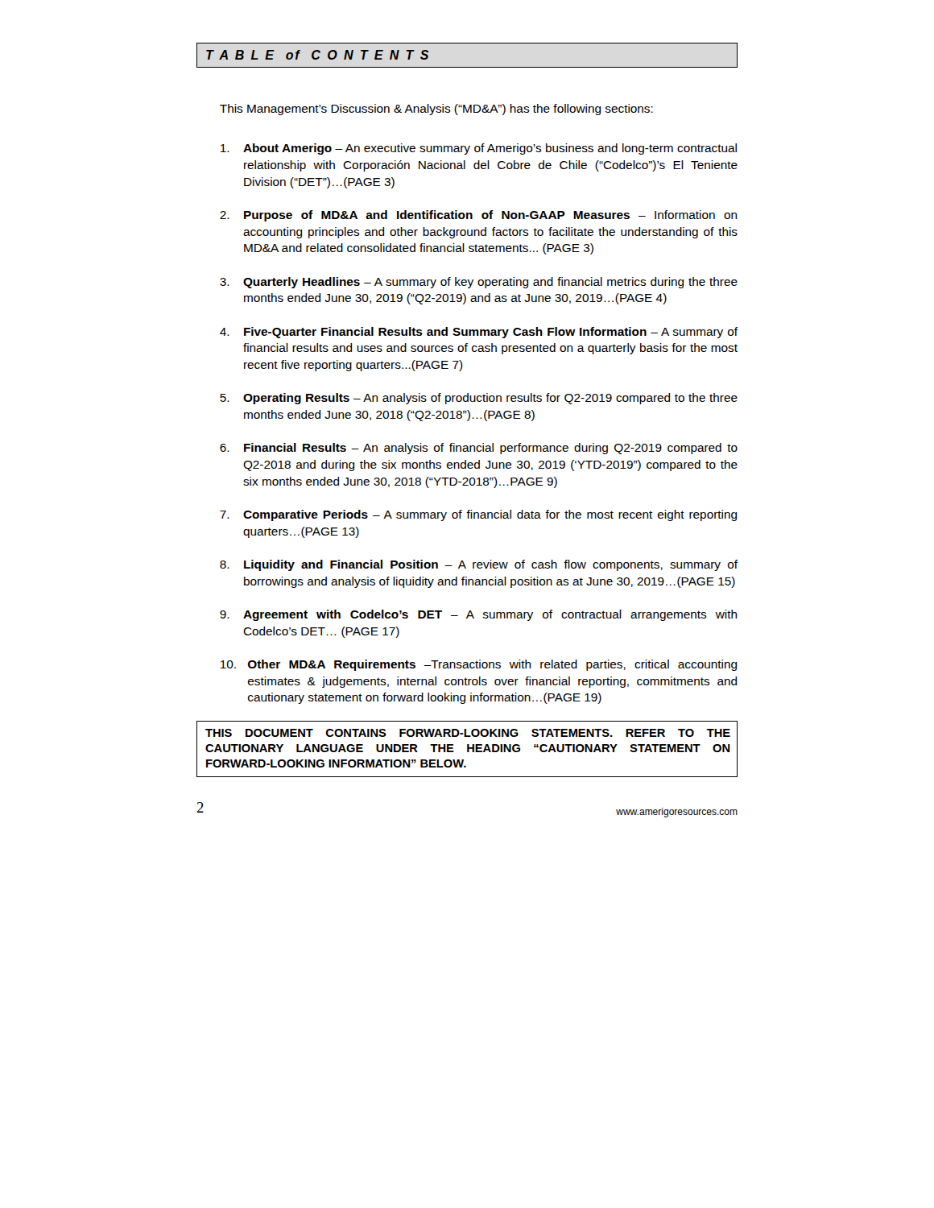T A B L E of C O N T E N T S
This Management’s Discussion & Analysis (“MD&A”) has the following sections:
About Amerigo – An executive summary of Amerigo’s business and long-term contractual relationship with Corporación Nacional del Cobre de Chile (“Codelco”)’s El Teniente Division (“DET”)…(PAGE 3)
Purpose of MD&A and Identification of Non-GAAP Measures – Information on accounting principles and other background factors to facilitate the understanding of this MD&A and related consolidated financial statements... (PAGE 3)
Quarterly Headlines – A summary of key operating and financial metrics during the three months ended June 30, 2019 (“Q2-2019) and as at June 30, 2019…(PAGE 4)
Five-Quarter Financial Results and Summary Cash Flow Information – A summary of financial results and uses and sources of cash presented on a quarterly basis for the most recent five reporting quarters...(PAGE 7)
Operating Results – An analysis of production results for Q2-2019 compared to the three months ended June 30, 2018 (“Q2-2018”)…(PAGE 8)
Financial Results – An analysis of financial performance during Q2-2019 compared to Q2-2018 and during the six months ended June 30, 2019 (‘YTD-2019”) compared to the six months ended June 30, 2018 (“YTD-2018”)…PAGE 9)
Comparative Periods – A summary of financial data for the most recent eight reporting quarters…(PAGE 13)
Liquidity and Financial Position – A review of cash flow components, summary of borrowings and analysis of liquidity and financial position as at June 30, 2019…(PAGE 15)
Agreement with Codelco’s DET – A summary of contractual arrangements with Codelco’s DET… (PAGE 17)
Other MD&A Requirements –Transactions with related parties, critical accounting estimates & judgements, internal controls over financial reporting, commitments and cautionary statement on forward looking information…(PAGE 19)
THIS DOCUMENT CONTAINS FORWARD-LOOKING STATEMENTS. REFER TO THE CAUTIONARY LANGUAGE UNDER THE HEADING “CAUTIONARY STATEMENT ON FORWARD-LOOKING INFORMATION” BELOW.
2
www.amerigoresources.com